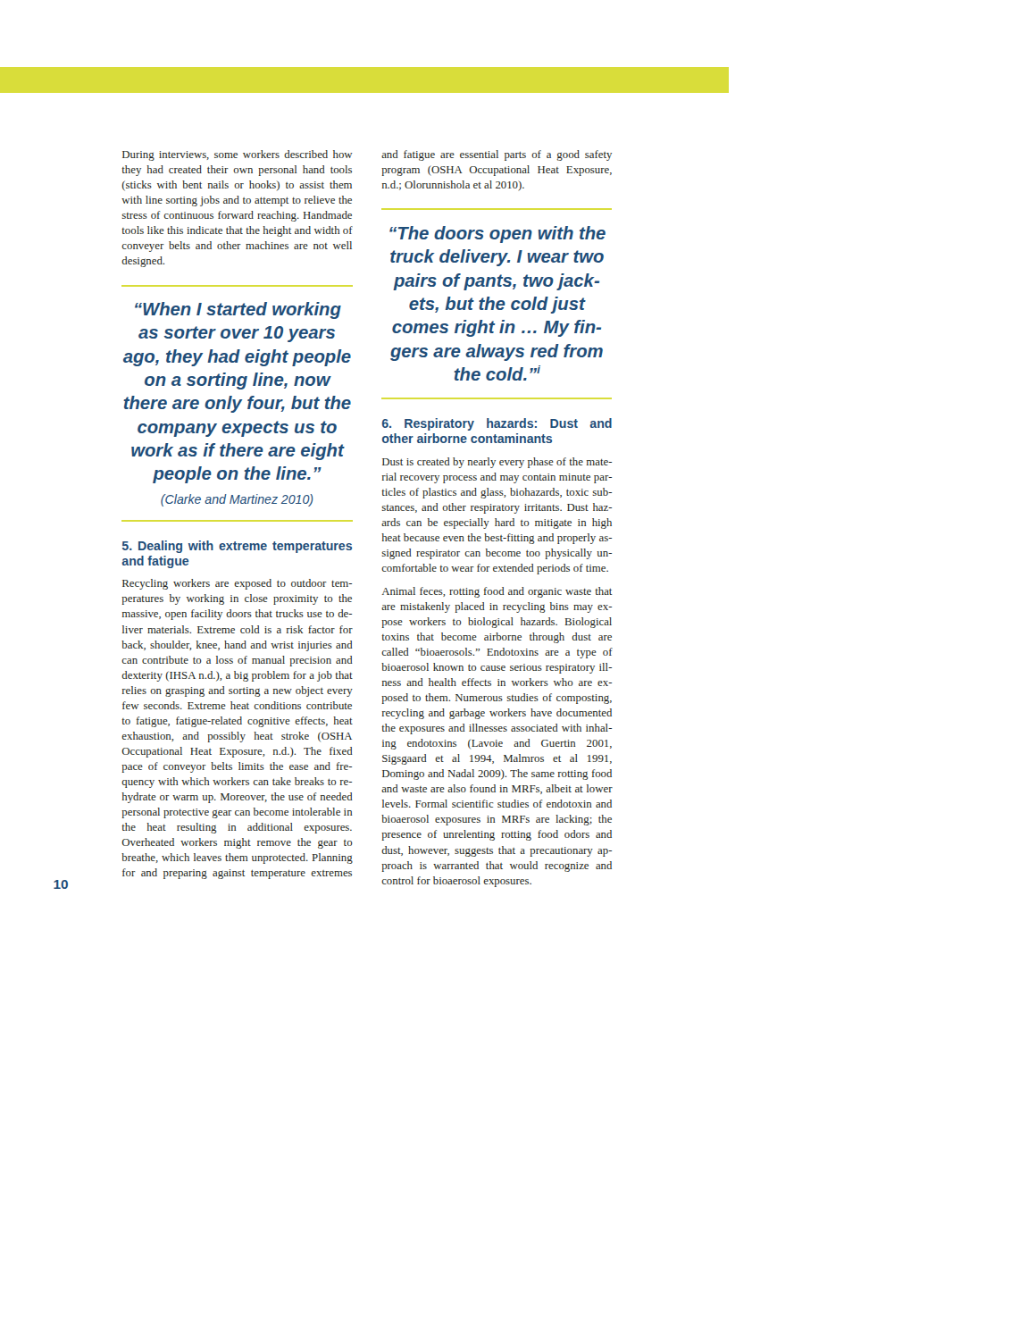During interviews, some workers described how they had created their own personal hand tools (sticks with bent nails or hooks) to assist them with line sorting jobs and to attempt to relieve the stress of continuous forward reaching. Handmade tools like this indicate that the height and width of conveyer belts and other machines are not well designed.
“When I started working as sorter over 10 years ago, they had eight people on a sorting line, now there are only four, but the company expects us to work as if there are eight people on the line.”
(Clarke and Martinez 2010)
5. Dealing with extreme temperatures and fatigue
Recycling workers are exposed to outdoor temperatures by working in close proximity to the massive, open facility doors that trucks use to deliver materials. Extreme cold is a risk factor for back, shoulder, knee, hand and wrist injuries and can contribute to a loss of manual precision and dexterity (IHSA n.d.), a big problem for a job that relies on grasping and sorting a new object every few seconds. Extreme heat conditions contribute to fatigue, fatigue-related cognitive effects, heat exhaustion, and possibly heat stroke (OSHA Occupational Heat Exposure, n.d.). The fixed pace of conveyor belts limits the ease and frequency with which workers can take breaks to rehydrate or warm up. Moreover, the use of needed personal protective gear can become intolerable in the heat resulting in additional exposures. Overheated workers might remove the gear to breathe, which leaves them unprotected. Planning for and preparing against temperature extremes and fatigue are essential parts of a good safety program (OSHA Occupational Heat Exposure, n.d.; Olorunnishola et al 2010).
“The doors open with the truck delivery. I wear two pairs of pants, two jackets, but the cold just comes right in … My fingers are always red from the cold.”i
6. Respiratory hazards: Dust and other airborne contaminants
Dust is created by nearly every phase of the material recovery process and may contain minute particles of plastics and glass, biohazards, toxic substances, and other respiratory irritants. Dust hazards can be especially hard to mitigate in high heat because even the best-fitting and properly assigned respirator can become too physically uncomfortable to wear for extended periods of time.
Animal feces, rotting food and organic waste that are mistakenly placed in recycling bins may expose workers to biological hazards. Biological toxins that become airborne through dust are called “bioaerosols.” Endotoxins are a type of bioaerosol known to cause serious respiratory illness and health effects in workers who are exposed to them. Numerous studies of composting, recycling and garbage workers have documented the exposures and illnesses associated with inhaling endotoxins (Lavoie and Guertin 2001, Sigsgaard et al 1994, Malmros et al 1991, Domingo and Nadal 2009). The same rotting food and waste are also found in MRFs, albeit at lower levels. Formal scientific studies of endotoxin and bioaerosol exposures in MRFs are lacking; the presence of unrelenting rotting food odors and dust, however, suggests that a precautionary approach is warranted that would recognize and control for bioaerosol exposures.
10